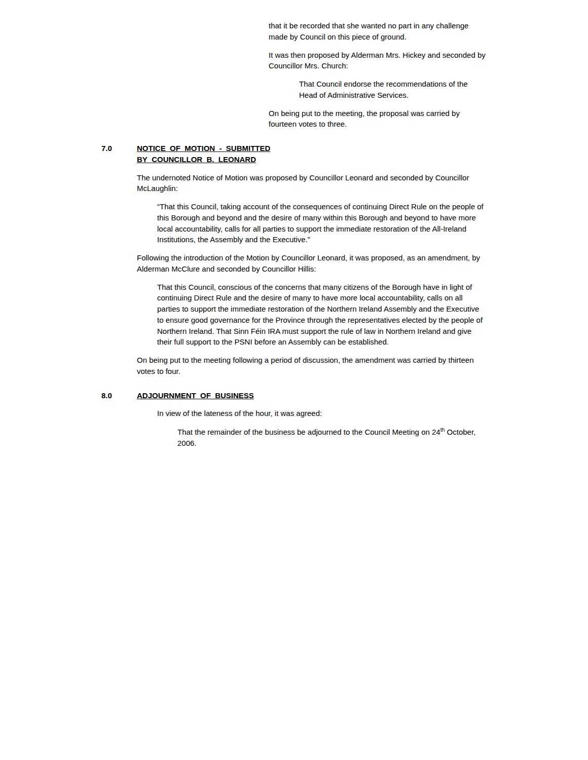that it be recorded that she wanted no part in any challenge made by Council on this piece of ground.
It was then proposed by Alderman Mrs. Hickey and seconded by Councillor Mrs. Church:
That Council endorse the recommendations of the Head of Administrative Services.
On being put to the meeting, the proposal was carried by fourteen votes to three.
7.0
NOTICE OF MOTION - SUBMITTED
BY COUNCILLOR B. LEONARD
The undernoted Notice of Motion was proposed by Councillor Leonard and seconded by Councillor McLaughlin:
“That this Council, taking account of the consequences of continuing Direct Rule on the people of this Borough and beyond and the desire of many within this Borough and beyond to have more local accountability, calls for all parties to support the immediate restoration of the All-Ireland Institutions, the Assembly and the Executive.”
Following the introduction of the Motion by Councillor Leonard, it was proposed, as an amendment, by Alderman McClure and seconded by Councillor Hillis:
That this Council, conscious of the concerns that many citizens of the Borough have in light of continuing Direct Rule and the desire of many to have more local accountability, calls on all parties to support the immediate restoration of the Northern Ireland Assembly and the Executive to ensure good governance for the Province through the representatives elected by the people of Northern Ireland. That Sinn Féin IRA must support the rule of law in Northern Ireland and give their full support to the PSNI before an Assembly can be established.
On being put to the meeting following a period of discussion, the amendment was carried by thirteen votes to four.
8.0
ADJOURNMENT OF BUSINESS
In view of the lateness of the hour, it was agreed:
That the remainder of the business be adjourned to the Council Meeting on 24th October, 2006.